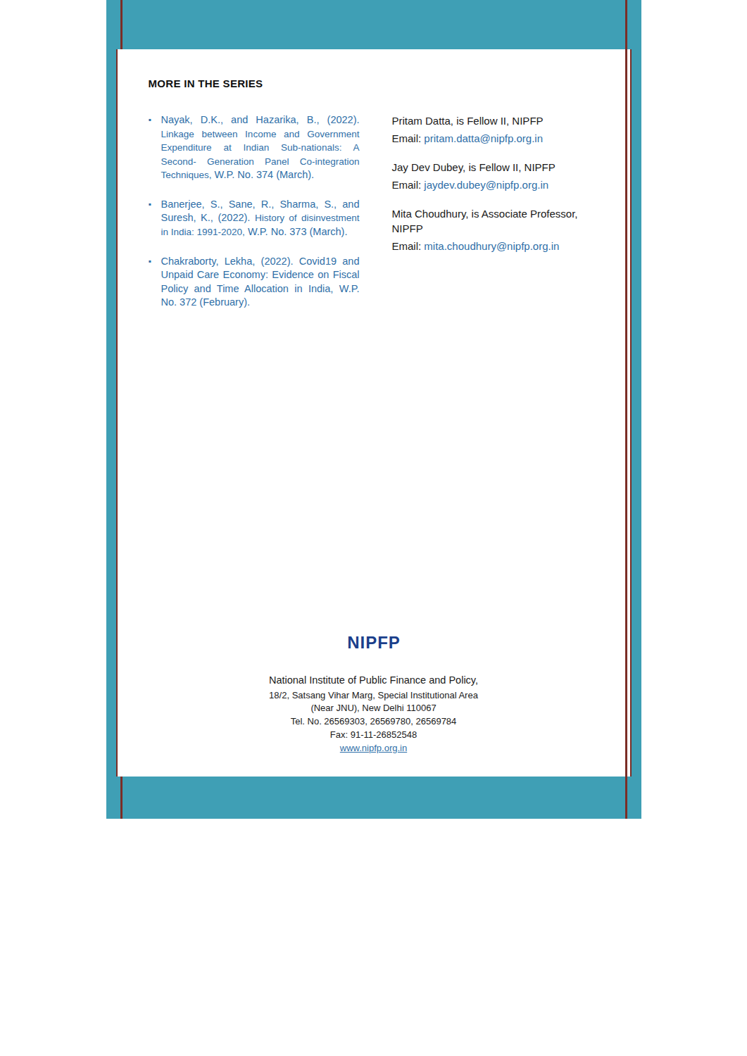MORE IN THE SERIES
Nayak, D.K., and Hazarika, B., (2022). Linkage between Income and Government Expenditure at Indian Sub-nationals: A Second- Generation Panel Co-integration Techniques, W.P. No. 374 (March).
Banerjee, S., Sane, R., Sharma, S., and Suresh, K., (2022). History of disinvestment in India: 1991-2020, W.P. No. 373 (March).
Chakraborty, Lekha, (2022). Covid19 and Unpaid Care Economy: Evidence on Fiscal Policy and Time Allocation in India, W.P. No. 372 (February).
Pritam Datta, is Fellow II, NIPFP
Email: pritam.datta@nipfp.org.in
Jay Dev Dubey, is Fellow II, NIPFP
Email: jaydev.dubey@nipfp.org.in
Mita Choudhury, is Associate Professor, NIPFP
Email: mita.choudhury@nipfp.org.in
NIPFP NIPFP
National Institute of Public Finance and Policy,
18/2, Satsang Vihar Marg, Special Institutional Area
(Near JNU), New Delhi 110067
Tel. No. 26569303, 26569780, 26569784
Fax: 91-11-26852548
www.nipfp.org.in